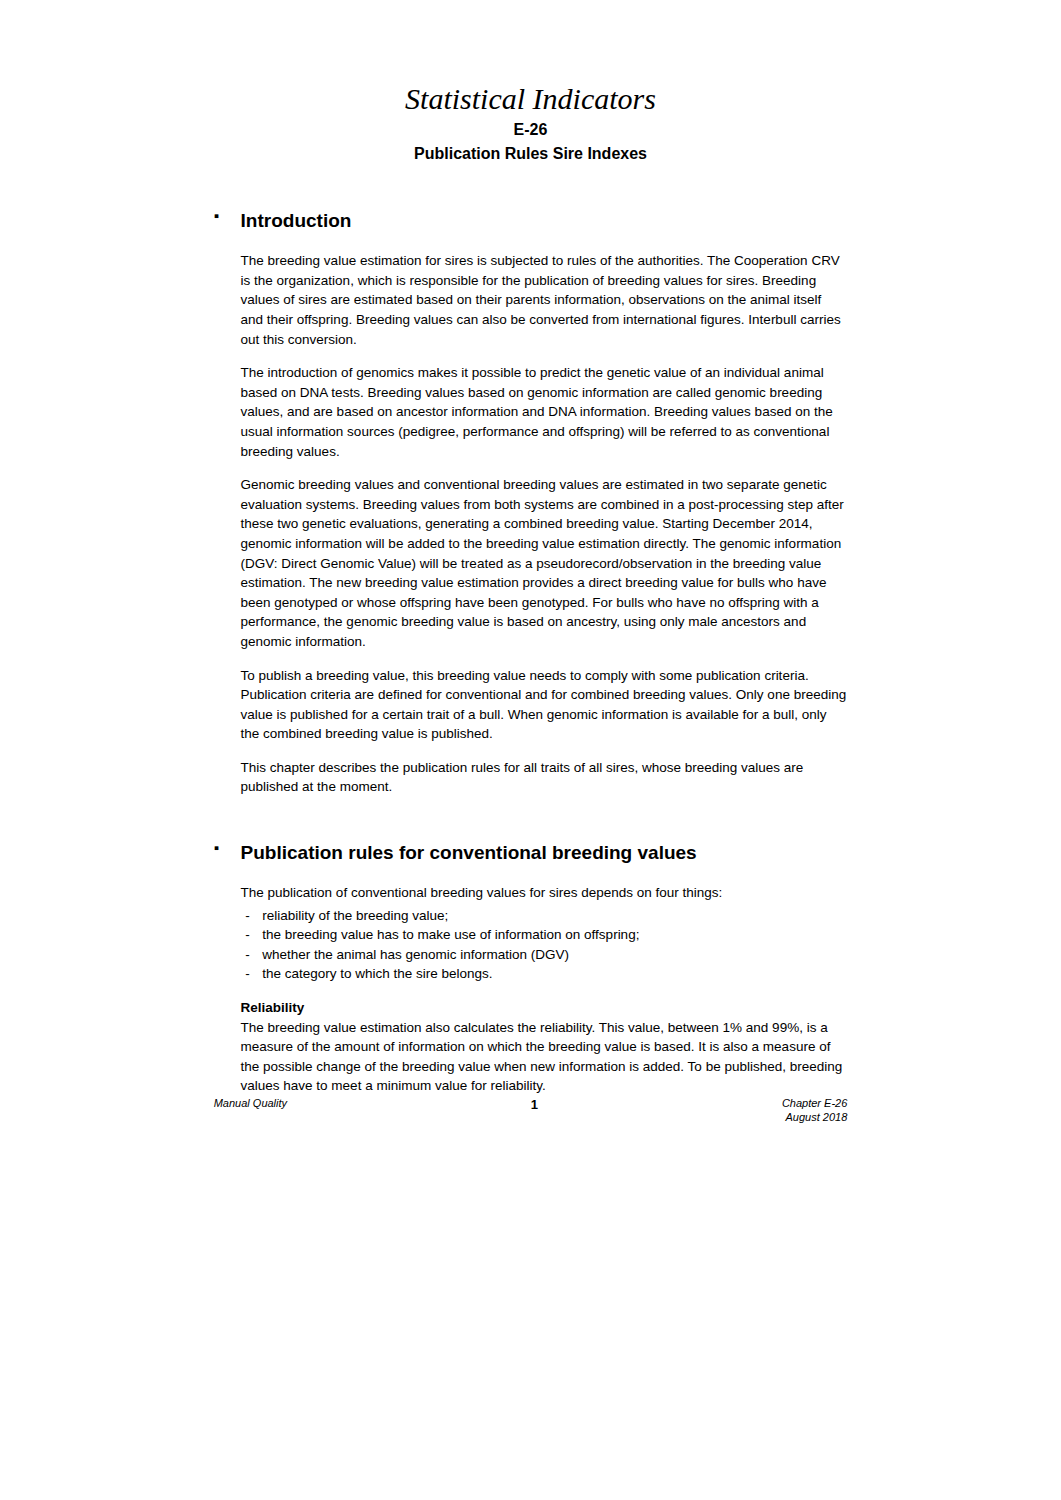Statistical Indicators E-26 Publication Rules Sire Indexes
Introduction
The breeding value estimation for sires is subjected to rules of the authorities. The Cooperation CRV is the organization, which is responsible for the publication of breeding values for sires. Breeding values of sires are estimated based on their parents information, observations on the animal itself and their offspring. Breeding values can also be converted from international figures. Interbull carries out this conversion.
The introduction of genomics makes it possible to predict the genetic value of an individual animal based on DNA tests. Breeding values based on genomic information are called genomic breeding values, and are based on ancestor information and DNA information. Breeding values based on the usual information sources (pedigree, performance and offspring) will be referred to as conventional breeding values.
Genomic breeding values and conventional breeding values are estimated in two separate genetic evaluation systems. Breeding values from both systems are combined in a post-processing step after these two genetic evaluations, generating a combined breeding value. Starting December 2014, genomic information will be added to the breeding value estimation directly. The genomic information (DGV: Direct Genomic Value) will be treated as a pseudorecord/observation in the breeding value estimation. The new breeding value estimation provides a direct breeding value for bulls who have been genotyped or whose offspring have been genotyped. For bulls who have no offspring with a performance, the genomic breeding value is based on ancestry, using only male ancestors and genomic information.
To publish a breeding value, this breeding value needs to comply with some publication criteria. Publication criteria are defined for conventional and for combined breeding values. Only one breeding value is published for a certain trait of a bull. When genomic information is available for a bull, only the combined breeding value is published.
This chapter describes the publication rules for all traits of all sires, whose breeding values are published at the moment.
Publication rules for conventional breeding values
The publication of conventional breeding values for sires depends on four things:
reliability of the breeding value;
the breeding value has to make use of information on offspring;
whether the animal has genomic information (DGV)
the category to which the sire belongs.
Reliability
The breeding value estimation also calculates the reliability. This value, between 1% and 99%, is a measure of the amount of information on which the breeding value is based. It is also a measure of the possible change of the breeding value when new information is added. To be published, breeding values have to meet a minimum value for reliability.
Manual Quality Chapter E-26
August 2018
1